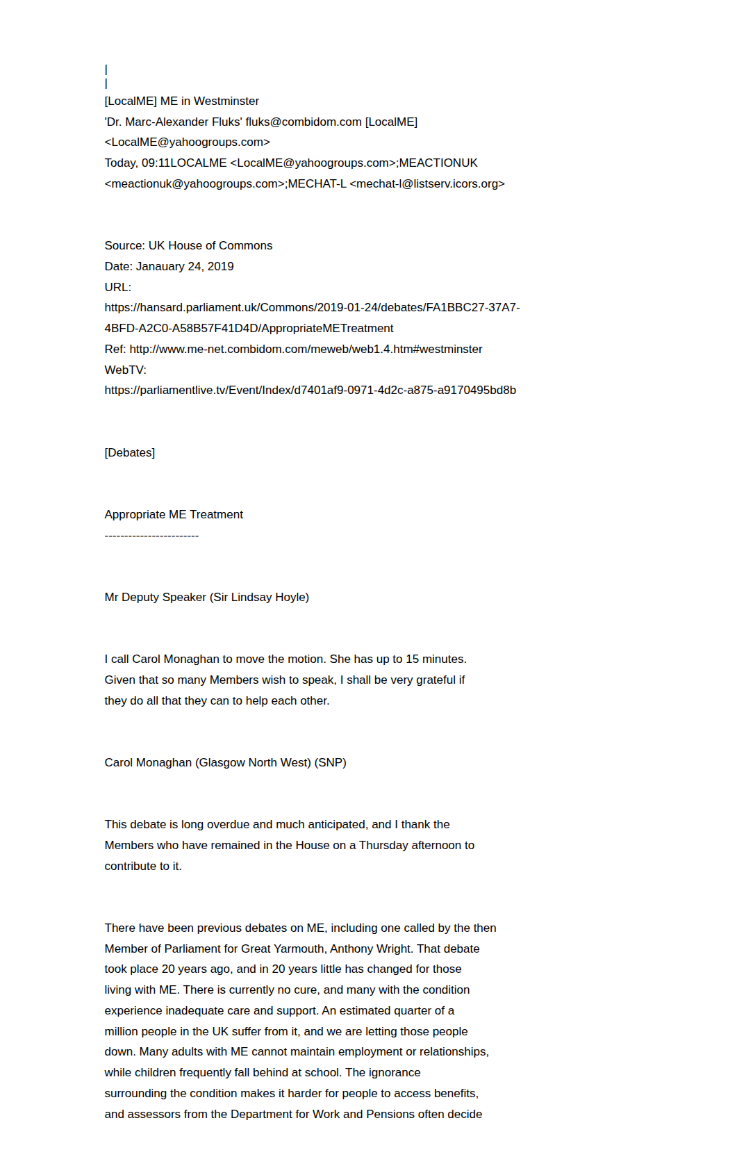| |
[LocalME] ME in Westminster
'Dr. Marc-Alexander Fluks' fluks@combidom.com [LocalME]
<LocalME@yahoogroups.com>
Today, 09:11LOCALME <LocalME@yahoogroups.com>;MEACTIONUK
<meactionuk@yahoogroups.com>;MECHAT-L <mechat-l@listserv.icors.org>
Source: UK House of Commons
Date: Janauary 24, 2019
URL:
https://hansard.parliament.uk/Commons/2019-01-24/debates/FA1BBC27-37A7-
4BFD-A2C0-A58B57F41D4D/AppropriateMETreatment
Ref: http://www.me-net.combidom.com/meweb/web1.4.htm#westminster
WebTV:
https://parliamentlive.tv/Event/Index/d7401af9-0971-4d2c-a875-a9170495bd8b
[Debates]
Appropriate ME Treatment
------------------------
Mr Deputy Speaker (Sir Lindsay Hoyle)
I call Carol Monaghan to move the motion. She has up to 15 minutes.
Given that so many Members wish to speak, I shall be very grateful if
they do all that they can to help each other.
Carol Monaghan (Glasgow North West) (SNP)
This debate is long overdue and much anticipated, and I thank the
Members who have remained in the House on a Thursday afternoon to
contribute to it.
There have been previous debates on ME, including one called by the then
Member of Parliament for Great Yarmouth, Anthony Wright. That debate
took place 20 years ago, and in 20 years little has changed for those
living with ME. There is currently no cure, and many with the condition
experience inadequate care and support. An estimated quarter of a
million people in the UK suffer from it, and we are letting those people
down. Many adults with ME cannot maintain employment or relationships,
while children frequently fall behind at school. The ignorance
surrounding the condition makes it harder for people to access benefits,
and assessors from the Department for Work and Pensions often decide